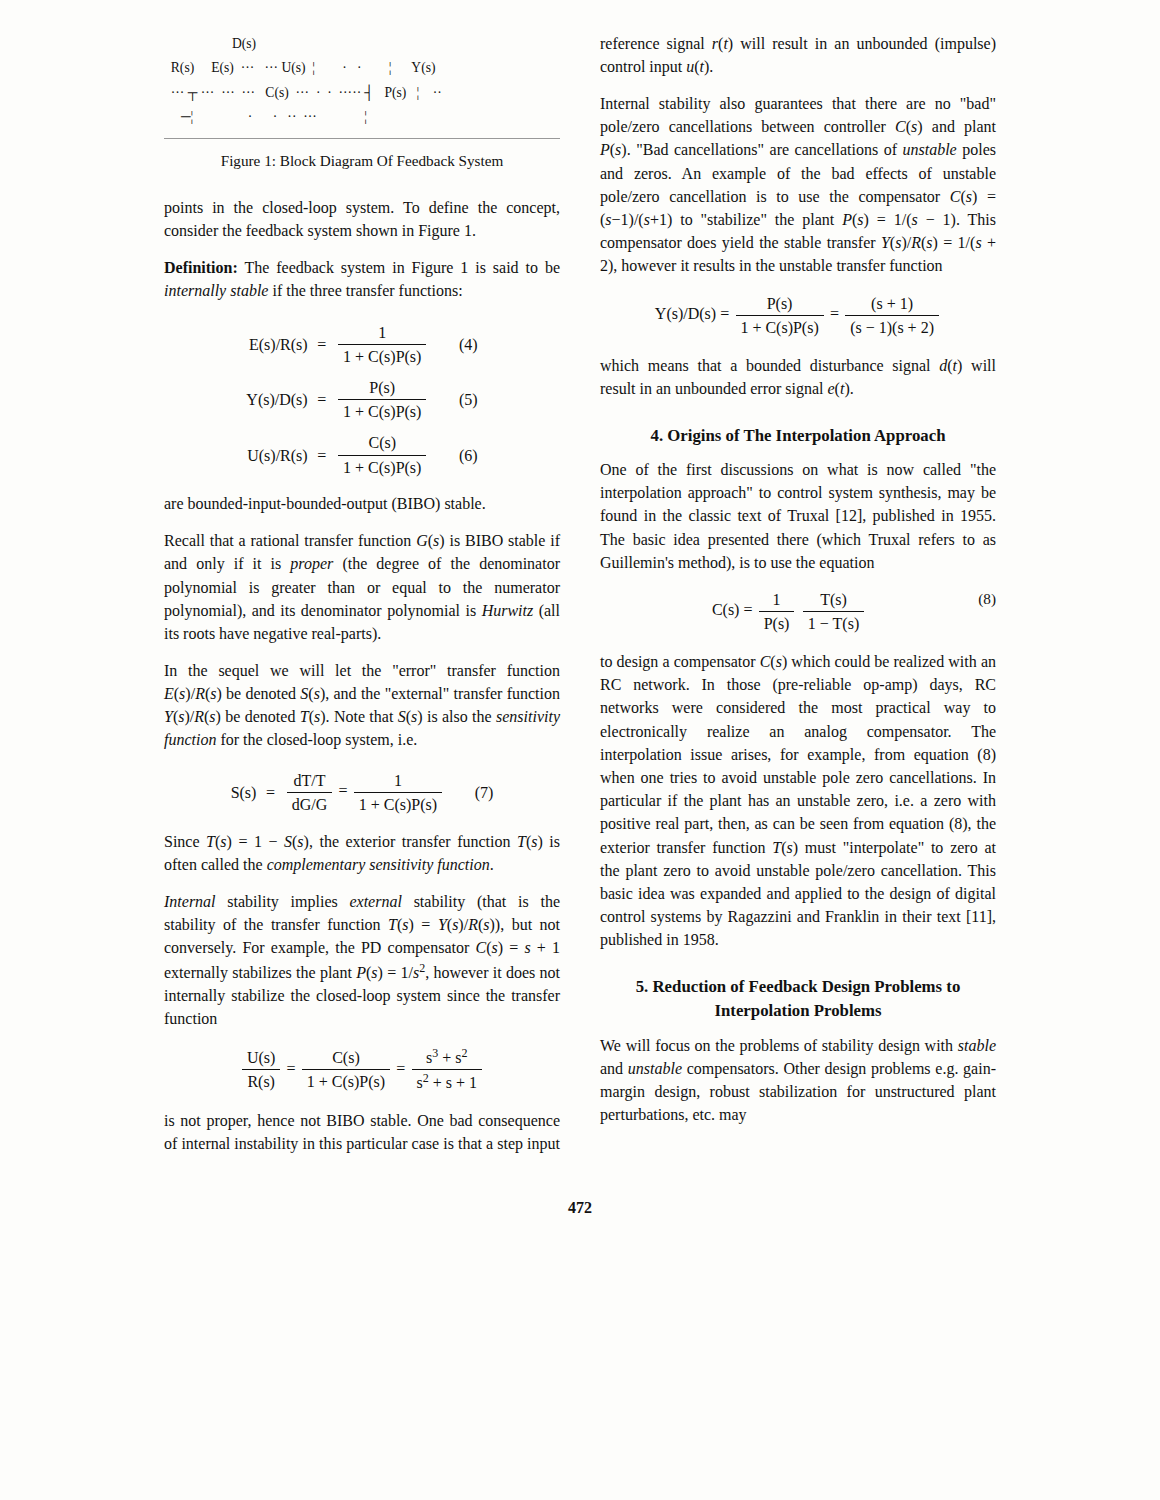D(s) R(s) E(s) ··· ··· U(s) ¦ · · ¦ Y(s) ··· ┬ ··· ··· ··· C(s) ··· · · ····· ┤ P(s) ¦ ·· ─¦ · · ·· ··· ¦
Figure 1: Block Diagram Of Feedback System
points in the closed-loop system. To define the concept, consider the feedback system shown in Figure 1.
Definition: The feedback system in Figure 1 is said to be internally stable if the three transfer functions:
| E(s)/R(s) | = | 1 1 + C(s)P(s) | (4) |
| Y(s)/D(s) | = | P(s) 1 + C(s)P(s) | (5) |
| U(s)/R(s) | = | C(s) 1 + C(s)P(s) | (6) |
are bounded-input-bounded-output (BIBO) stable.
Recall that a rational transfer function G(s) is BIBO stable if and only if it is proper (the degree of the denominator polynomial is greater than or equal to the numerator polynomial), and its denominator polynomial is Hurwitz (all its roots have negative real-parts).
In the sequel we will let the "error" transfer function E(s)/R(s) be denoted S(s), and the "external" transfer function Y(s)/R(s) be denoted T(s). Note that S(s) is also the sensitivity function for the closed-loop system, i.e.
| S(s) | = | dT/T dG/G = 1 1 + C(s)P(s) | (7) |
Since T(s) = 1 − S(s), the exterior transfer function T(s) is often called the complementary sensitivity function.
Internal stability implies external stability (that is the stability of the transfer function T(s) = Y(s)/R(s)), but not conversely. For example, the PD compensator C(s) = s + 1 externally stabilizes the plant P(s) = 1/s2, however it does not internally stabilize the closed-loop system since the transfer function
U(s) R(s) = C(s) 1 + C(s)P(s) = s3 + s2 s2 + s + 1
is not proper, hence not BIBO stable. One bad consequence of internal instability in this particular case is that a step input reference signal r(t) will result in an unbounded (impulse) control input u(t).
Internal stability also guarantees that there are no "bad" pole/zero cancellations between controller C(s) and plant P(s). "Bad cancellations" are cancellations of unstable poles and zeros. An example of the bad effects of unstable pole/zero cancellation is to use the compensator C(s) = (s−1)/(s+1) to "stabilize" the plant P(s) = 1/(s − 1). This compensator does yield the stable transfer Y(s)/R(s) = 1/(s + 2), however it results in the unstable transfer function
Y(s)/D(s) = P(s) 1 + C(s)P(s) = (s + 1)(s − 1)(s + 2)
which means that a bounded disturbance signal d(t) will result in an unbounded error signal e(t).
4. Origins of The Interpolation Approach
One of the first discussions on what is now called "the interpolation approach" to control system synthesis, may be found in the classic text of Truxal [12], published in 1955. The basic idea presented there (which Truxal refers to as Guillemin's method), is to use the equation
(8) C(s) = 1 P(s) T(s) 1 − T(s)
to design a compensator C(s) which could be realized with an RC network. In those (pre-reliable op-amp) days, RC networks were considered the most practical way to electronically realize an analog compensator. The interpolation issue arises, for example, from equation (8) when one tries to avoid unstable pole zero cancellations. In particular if the plant has an unstable zero, i.e. a zero with positive real part, then, as can be seen from equation (8), the exterior transfer function T(s) must "interpolate" to zero at the plant zero to avoid unstable pole/zero cancellation. This basic idea was expanded and applied to the design of digital control systems by Ragazzini and Franklin in their text [11], published in 1958.
5. Reduction of Feedback Design Problems to Interpolation Problems
We will focus on the problems of stability design with stable and unstable compensators. Other design problems e.g. gain-margin design, robust stabilization for unstructured plant perturbations, etc. may
472